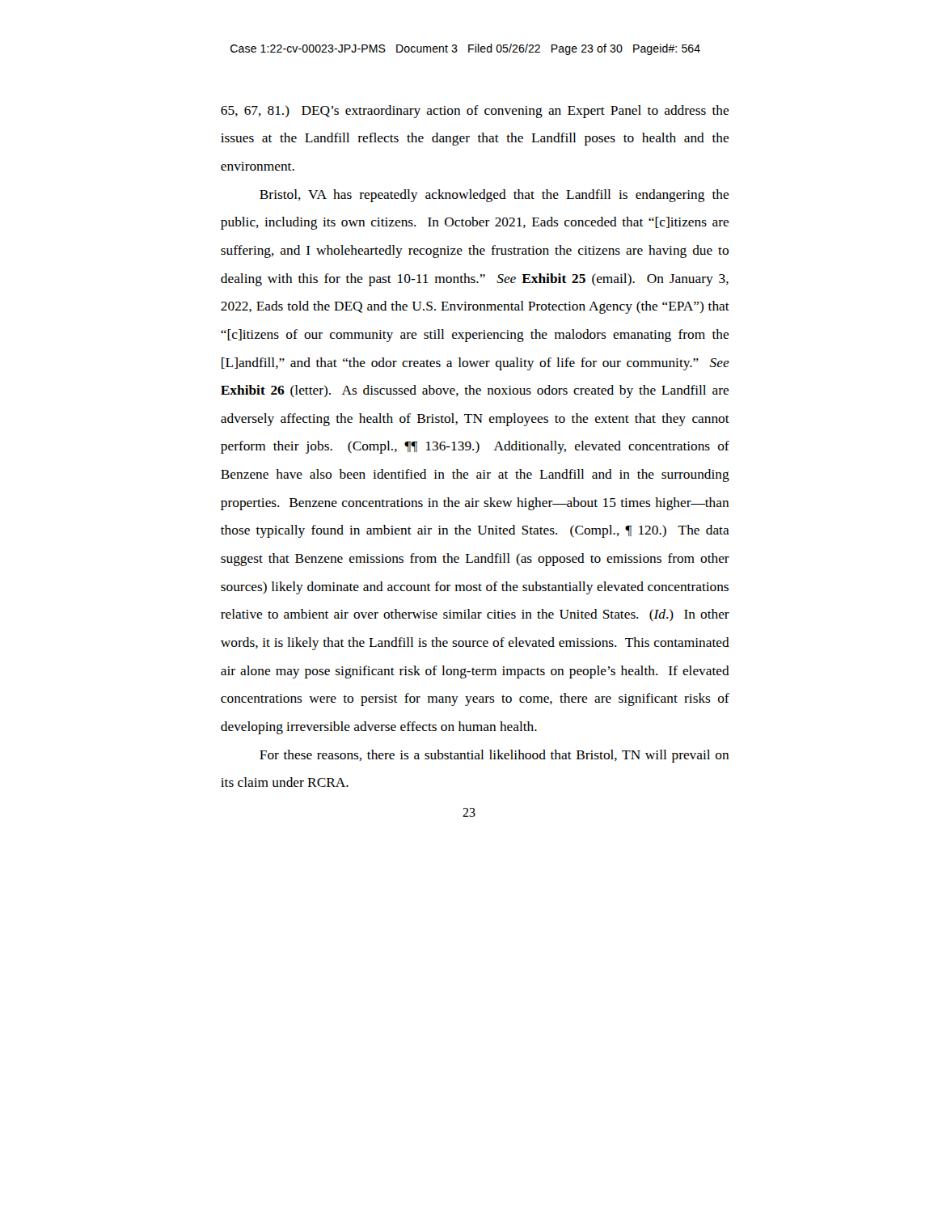Case 1:22-cv-00023-JPJ-PMS Document 3 Filed 05/26/22 Page 23 of 30 Pageid#: 564
65, 67, 81.) DEQ’s extraordinary action of convening an Expert Panel to address the issues at the Landfill reflects the danger that the Landfill poses to health and the environment.
Bristol, VA has repeatedly acknowledged that the Landfill is endangering the public, including its own citizens. In October 2021, Eads conceded that “[c]itizens are suffering, and I wholeheartedly recognize the frustration the citizens are having due to dealing with this for the past 10-11 months.” See Exhibit 25 (email). On January 3, 2022, Eads told the DEQ and the U.S. Environmental Protection Agency (the “EPA”) that “[c]itizens of our community are still experiencing the malodors emanating from the [L]andfill,” and that “the odor creates a lower quality of life for our community.” See Exhibit 26 (letter). As discussed above, the noxious odors created by the Landfill are adversely affecting the health of Bristol, TN employees to the extent that they cannot perform their jobs. (Compl., ¶¶ 136-139.) Additionally, elevated concentrations of Benzene have also been identified in the air at the Landfill and in the surrounding properties. Benzene concentrations in the air skew higher—about 15 times higher—than those typically found in ambient air in the United States. (Compl., ¶ 120.) The data suggest that Benzene emissions from the Landfill (as opposed to emissions from other sources) likely dominate and account for most of the substantially elevated concentrations relative to ambient air over otherwise similar cities in the United States. (Id.) In other words, it is likely that the Landfill is the source of elevated emissions. This contaminated air alone may pose significant risk of long-term impacts on people’s health. If elevated concentrations were to persist for many years to come, there are significant risks of developing irreversible adverse effects on human health.
For these reasons, there is a substantial likelihood that Bristol, TN will prevail on its claim under RCRA.
23